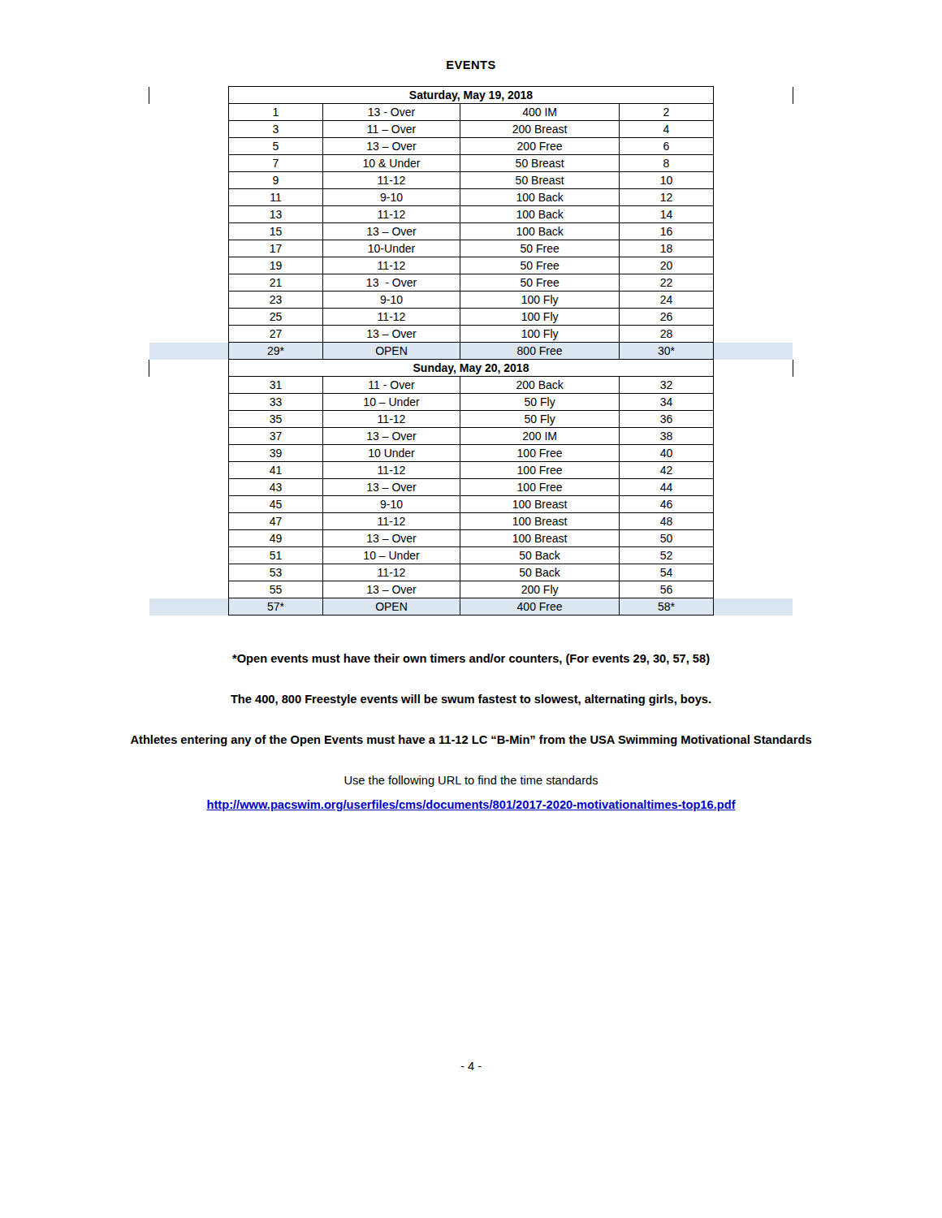EVENTS
| | Saturday, May 19, 2018 | |
| | 1 | 13 - Over | 400 IM | 2 | |
| | 3 | 11 – Over | 200 Breast | 4 | |
| | 5 | 13 – Over | 200 Free | 6 | |
| | 7 | 10 & Under | 50 Breast | 8 | |
| | 9 | 11-12 | 50 Breast | 10 | |
| | 11 | 9-10 | 100 Back | 12 | |
| | 13 | 11-12 | 100 Back | 14 | |
| | 15 | 13 – Over | 100 Back | 16 | |
| | 17 | 10-Under | 50 Free | 18 | |
| | 19 | 11-12 | 50 Free | 20 | |
| | 21 | 13 - Over | 50 Free | 22 | |
| | 23 | 9-10 | 100 Fly | 24 | |
| | 25 | 11-12 | 100 Fly | 26 | |
| | 27 | 13 – Over | 100 Fly | 28 | |
| | 29* | OPEN | 800 Free | 30* | |
| | Sunday, May 20, 2018 | |
| | 31 | 11 - Over | 200 Back | 32 | |
| | 33 | 10 – Under | 50 Fly | 34 | |
| | 35 | 11-12 | 50 Fly | 36 | |
| | 37 | 13 – Over | 200 IM | 38 | |
| | 39 | 10 Under | 100 Free | 40 | |
| | 41 | 11-12 | 100 Free | 42 | |
| | 43 | 13 – Over | 100 Free | 44 | |
| | 45 | 9-10 | 100 Breast | 46 | |
| | 47 | 11-12 | 100 Breast | 48 | |
| | 49 | 13 – Over | 100 Breast | 50 | |
| | 51 | 10 – Under | 50 Back | 52 | |
| | 53 | 11-12 | 50 Back | 54 | |
| | 55 | 13 – Over | 200 Fly | 56 | |
| | 57* | OPEN | 400 Free | 58* | |
*Open events must have their own timers and/or counters, (For events 29, 30, 57, 58)
The 400, 800 Freestyle events will be swum fastest to slowest, alternating girls, boys.
Athletes entering any of the Open Events must have a 11-12 LC “B-Min” from the USA Swimming Motivational Standards
Use the following URL to find the time standards
http://www.pacswim.org/userfiles/cms/documents/801/2017-2020-motivationaltimes-top16.pdf
- 4 -